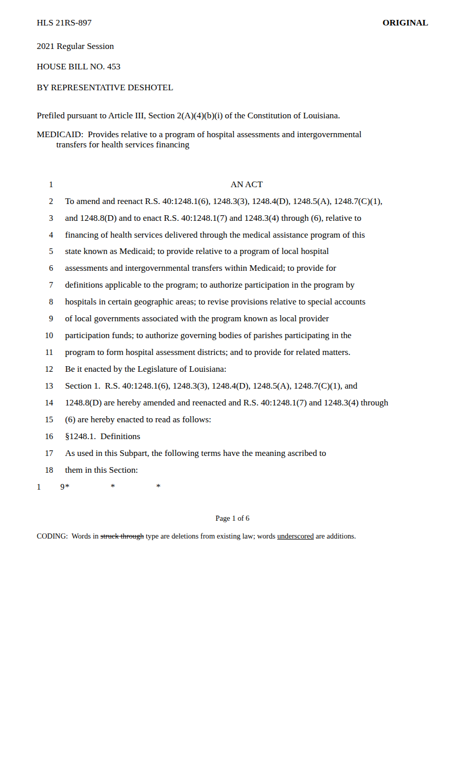HLS 21RS-897
ORIGINAL
2021 Regular Session
HOUSE BILL NO. 453
BY REPRESENTATIVE DESHOTEL
Prefiled pursuant to Article III, Section 2(A)(4)(b)(i) of the Constitution of Louisiana.
MEDICAID: Provides relative to a program of hospital assessments and intergovernmental transfers for health services financing
AN ACT
To amend and reenact R.S. 40:1248.1(6), 1248.3(3), 1248.4(D), 1248.5(A), 1248.7(C)(1),
and 1248.8(D) and to enact R.S. 40:1248.1(7) and 1248.3(4) through (6), relative to
financing of health services delivered through the medical assistance program of this
state known as Medicaid; to provide relative to a program of local hospital
assessments and intergovernmental transfers within Medicaid; to provide for
definitions applicable to the program; to authorize participation in the program by
hospitals in certain geographic areas; to revise provisions relative to special accounts
of local governments associated with the program known as local provider
participation funds; to authorize governing bodies of parishes participating in the
program to form hospital assessment districts; and to provide for related matters.
Be it enacted by the Legislature of Louisiana:
Section 1. R.S. 40:1248.1(6), 1248.3(3), 1248.4(D), 1248.5(A), 1248.7(C)(1), and
1248.8(D) are hereby amended and reenacted and R.S. 40:1248.1(7) and 1248.3(4) through
(6) are hereby enacted to read as follows:
§1248.1. Definitions
As used in this Subpart, the following terms have the meaning ascribed to
them in this Section:
* * *
Page 1 of 6
CODING: Words in struck through type are deletions from existing law; words underscored are additions.